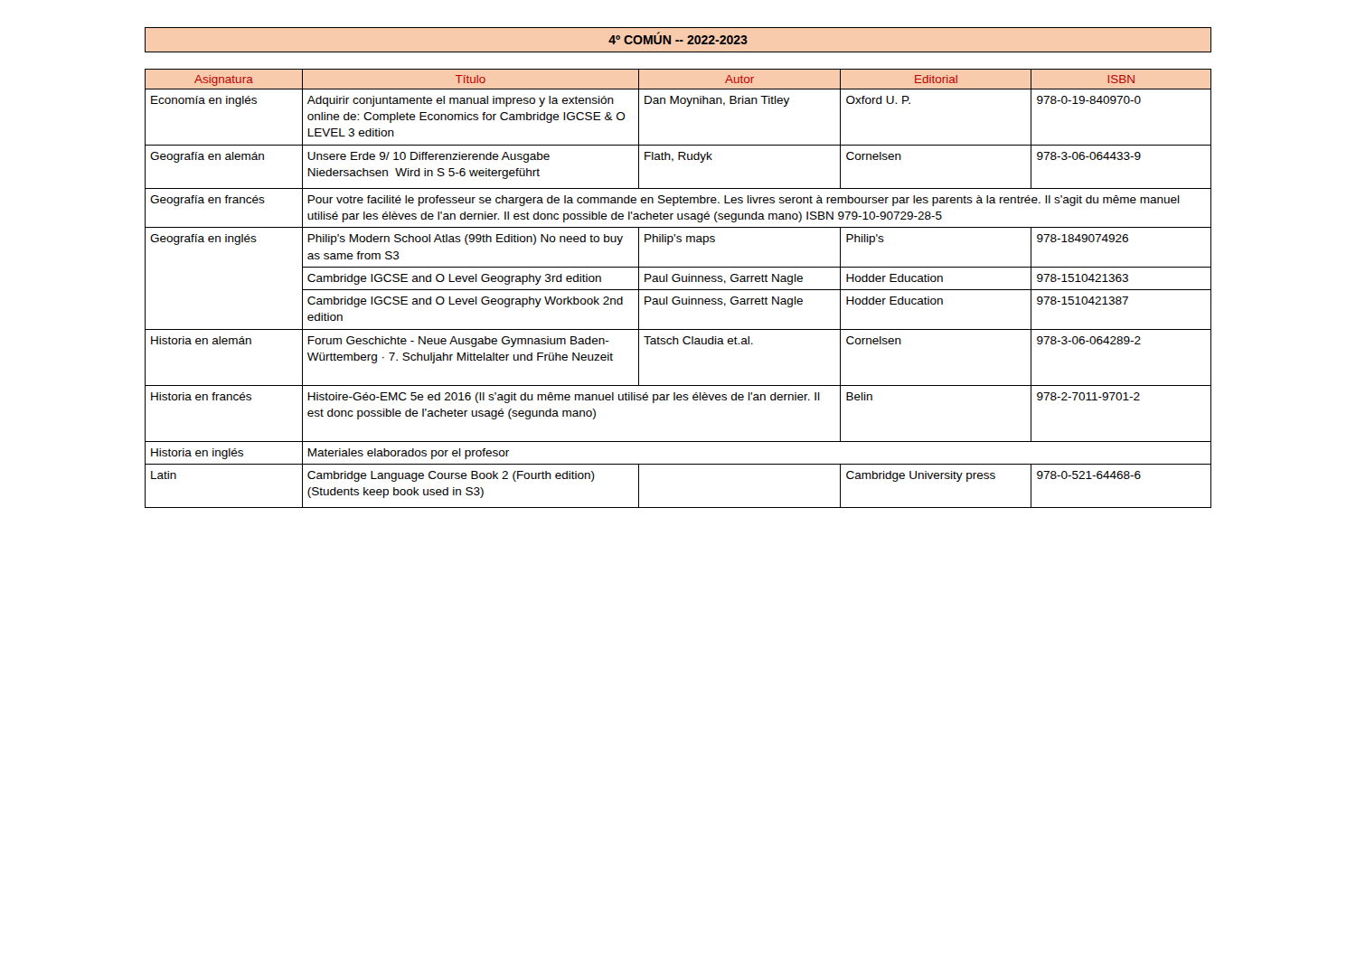| 4º COMÚN -- 2022-2023 |
| Asignatura | Título | Autor | Editorial | ISBN |
| --- | --- | --- | --- | --- |
| Economía en inglés | Adquirir conjuntamente el manual impreso y la extensión online de: Complete Economics for Cambridge IGCSE & O LEVEL 3 edition | Dan Moynihan, Brian Titley | Oxford U. P. | 978-0-19-840970-0 |
| Geografía en alemán | Unsere Erde 9/ 10 Differenzierende Ausgabe Niedersachsen Wird in S 5-6 weitergeführt | Flath, Rudyk | Cornelsen | 978-3-06-064433-9 |
| Geografía en francés | Pour votre facilité le professeur se chargera de la commande en Septembre. Les livres seront à rembourser par les parents à la rentrée. Il s'agit du même manuel utilisé par les élèves de l'an dernier. Il est donc possible de l'acheter usagé (segunda mano) ISBN 979-10-90729-28-5 |
| Geografía en inglés | Philip's Modern School Atlas (99th Edition) No need to buy as same from S3 | Philip's maps | Philip's | 978-1849074926 |
| Cambridge IGCSE and O Level Geography 3rd edition | Paul Guinness, Garrett Nagle | Hodder Education | 978-1510421363 |
| Cambridge IGCSE and O Level Geography Workbook 2nd edition | Paul Guinness, Garrett Nagle | Hodder Education | 978-1510421387 |
| Historia en alemán | Forum Geschichte - Neue Ausgabe Gymnasium Baden-Württemberg · 7. Schuljahr Mittelalter und Frühe Neuzeit | Tatsch Claudia et.al. | Cornelsen | 978-3-06-064289-2 |
| Historia en francés | Histoire-Géo-EMC 5e ed 2016 (Il s'agit du même manuel utilisé par les élèves de l'an dernier. Il est donc possible de l'acheter usagé (segunda mano) | Belin | 978-2-7011-9701-2 |
| Historia en inglés | Materiales elaborados por el profesor |
| Latin | Cambridge Language Course Book 2 (Fourth edition) (Students keep book used in S3) | | Cambridge University press | 978-0-521-64468-6 |